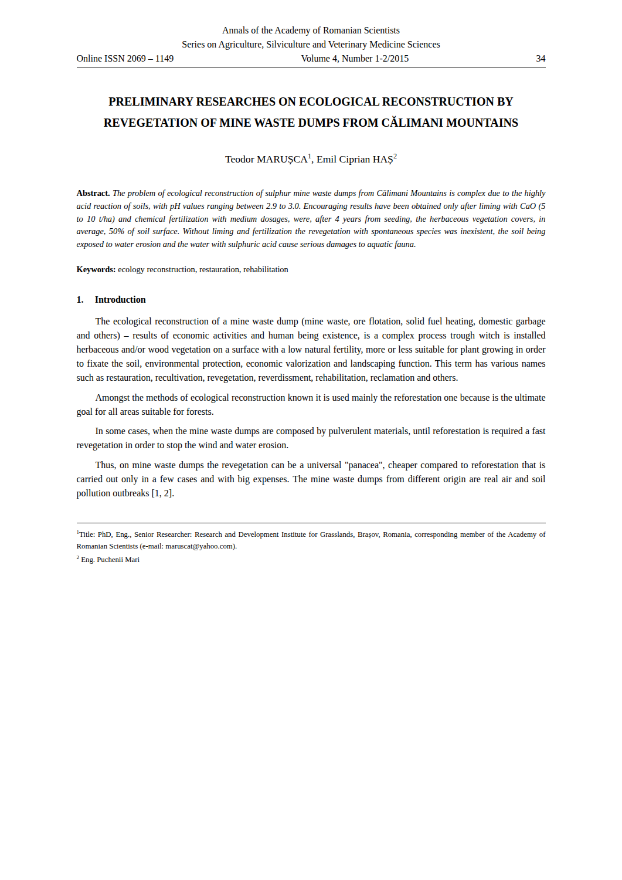Annals of the Academy of Romanian Scientists Series on Agriculture, Silviculture and Veterinary Medicine Sciences
Online ISSN 2069 – 1149 Volume 4, Number 1-2/2015 34
Preliminary Researches on Ecological Reconstruction by Revegetation of Mine Waste Dumps from Călimani Mountains
Teodor MARUȘCA1, Emil Ciprian HAȘ2
Abstract. The problem of ecological reconstruction of sulphur mine waste dumps from Călimani Mountains is complex due to the highly acid reaction of soils, with pH values ranging between 2.9 to 3.0. Encouraging results have been obtained only after liming with CaO (5 to 10 t/ha) and chemical fertilization with medium dosages, were, after 4 years from seeding, the herbaceous vegetation covers, in average, 50% of soil surface. Without liming and fertilization the revegetation with spontaneous species was inexistent, the soil being exposed to water erosion and the water with sulphuric acid cause serious damages to aquatic fauna.
Keywords: ecology reconstruction, restauration, rehabilitation
1. Introduction
The ecological reconstruction of a mine waste dump (mine waste, ore flotation, solid fuel heating, domestic garbage and others) – results of economic activities and human being existence, is a complex process trough witch is installed herbaceous and/or wood vegetation on a surface with a low natural fertility, more or less suitable for plant growing in order to fixate the soil, environmental protection, economic valorization and landscaping function. This term has various names such as restauration, recultivation, revegetation, reverdissment, rehabilitation, reclamation and others.
Amongst the methods of ecological reconstruction known it is used mainly the reforestation one because is the ultimate goal for all areas suitable for forests.
In some cases, when the mine waste dumps are composed by pulverulent materials, until reforestation is required a fast revegetation in order to stop the wind and water erosion.
Thus, on mine waste dumps the revegetation can be a universal "panacea", cheaper compared to reforestation that is carried out only in a few cases and with big expenses. The mine waste dumps from different origin are real air and soil pollution outbreaks [1, 2].
1Title: PhD, Eng., Senior Researcher: Research and Development Institute for Grasslands, Brașov, Romania, corresponding member of the Academy of Romanian Scientists (e-mail: maruscat@yahoo.com).
2 Eng. Puchenii Mari